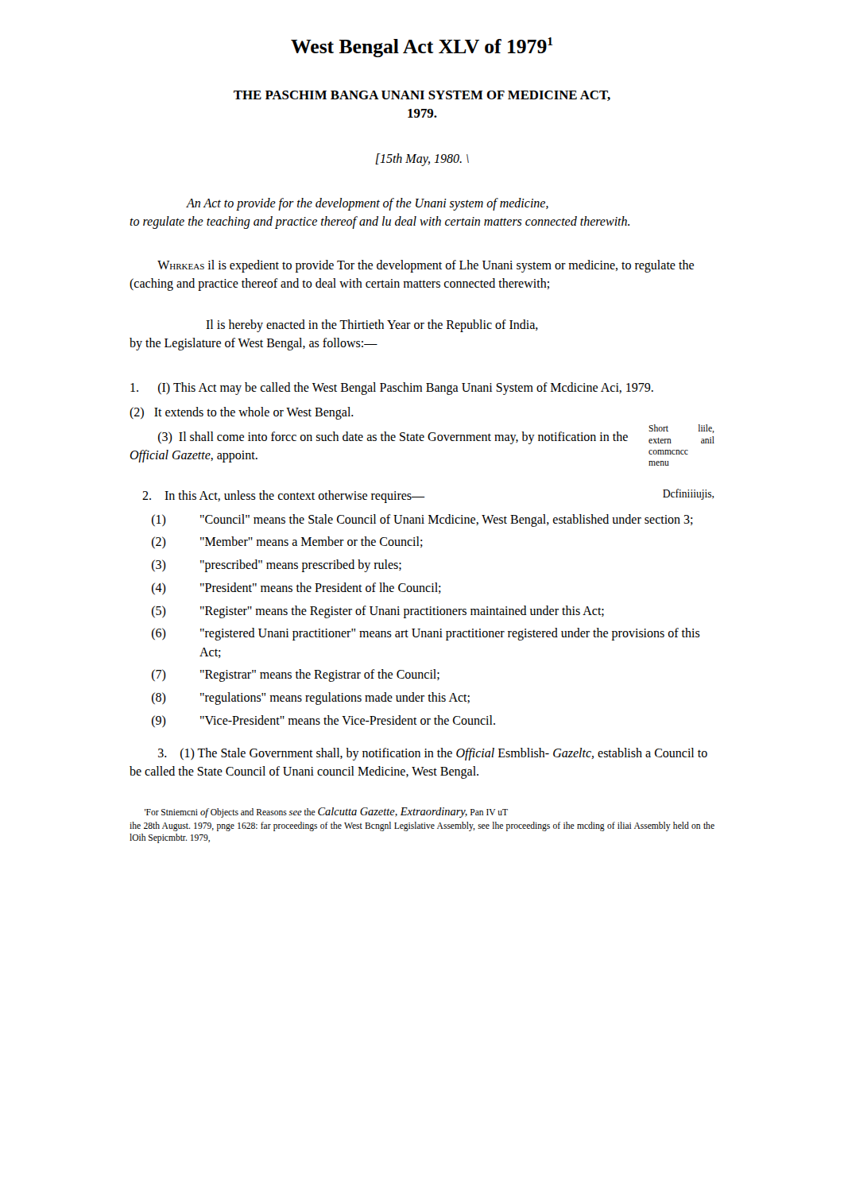West Bengal Act XLV of 19791
THE PASCHIM BANGA UNANI SYSTEM OF MEDICINE ACT,
1979.
[15th May, 1980. \
An Act to provide for the development of the Unani system of medicine, to regulate the teaching and practice thereof and lu deal with certain matters connected therewith.
Whrkeas il is expedient to provide Tor the development of Lhe Unani system or medicine, to regulate the (caching and practice thereof and to deal with certain matters connected therewith;
Il is hereby enacted in the Thirtieth Year or the Republic of India, by the Legislature of West Bengal, as follows:—
1.(I) This Act may be called the West Bengal Paschim Banga Unani System of Mcdicine Aci, 1979.
(2) It extends to the whole or West Bengal.
| Short | liile, |
| extern | anil |
| commcncc |
| menu |
(3) Il shall come into forcc on such date as the State Government may, by notification in the Official Gazette, appoint.
Dcfiniiiujis, 2. In this Act, unless the context otherwise requires—
(1)"Council" means the Stale Council of Unani Mcdicine, West Bengal, established under section 3;
(2)"Member" means a Member or the Council;
(3)"prescribed" means prescribed by rules;
(4)"President" means the President of lhe Council;
(5)"Register" means the Register of Unani practitioners maintained under this Act;
(6)"registered Unani practitioner" means art Unani practitioner registered under the provisions of this Act;
(7)"Registrar" means the Registrar of the Council;
(8)"regulations" means regulations made under this Act;
(9)"Vice-President" means the Vice-President or the Council.
3. (1) The Stale Government shall, by notification in the Official Esmblish- Gazeltc, establish a Council to be called the State Council of Unani council Medicine, West Bengal.
'For Stniemcni of Objects and Reasons see the Calcutta Gazette, Extraordinary, Pan IV uT ihe 28th August. 1979, pnge 1628: far proceedings of the West Bcngnl Legislative Assembly, see lhe proceedings of ihe mcding of iliai Assembly held on the lOih Sepicmbtr. 1979,